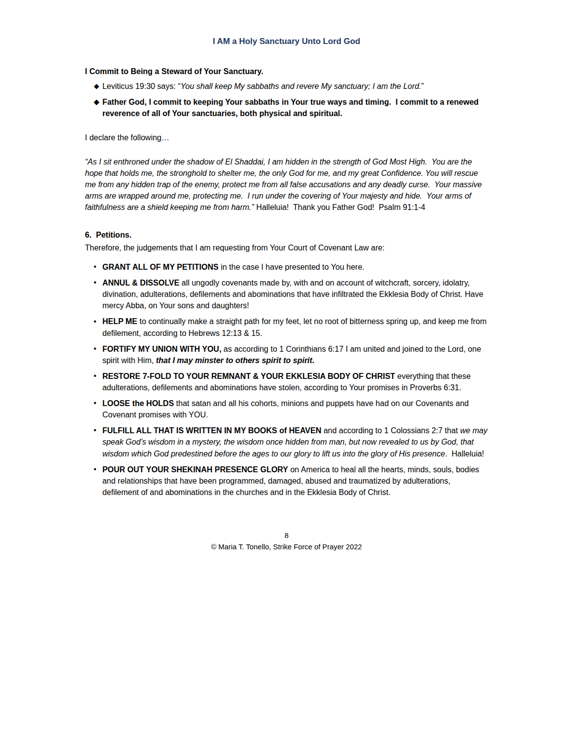I AM a Holy Sanctuary Unto Lord God
I Commit to Being a Steward of Your Sanctuary.
Leviticus 19:30 says: “You shall keep My sabbaths and revere My sanctuary; I am the Lord.”
Father God, I commit to keeping Your sabbaths in Your true ways and timing. I commit to a renewed reverence of all of Your sanctuaries, both physical and spiritual.
I declare the following…
“As I sit enthroned under the shadow of El Shaddai, I am hidden in the strength of God Most High. You are the hope that holds me, the stronghold to shelter me, the only God for me, and my great Confidence. You will rescue me from any hidden trap of the enemy, protect me from all false accusations and any deadly curse. Your massive arms are wrapped around me, protecting me. I run under the covering of Your majesty and hide. Your arms of faithfulness are a shield keeping me from harm.” Halleluia! Thank you Father God! Psalm 91:1-4
6. Petitions.
Therefore, the judgements that I am requesting from Your Court of Covenant Law are:
GRANT ALL OF MY PETITIONS in the case I have presented to You here.
ANNUL & DISSOLVE all ungodly covenants made by, with and on account of witchcraft, sorcery, idolatry, divination, adulterations, defilements and abominations that have infiltrated the Ekklesia Body of Christ. Have mercy Abba, on Your sons and daughters!
HELP ME to continually make a straight path for my feet, let no root of bitterness spring up, and keep me from defilement, according to Hebrews 12:13 & 15.
FORTIFY MY UNION WITH YOU, as according to 1 Corinthians 6:17 I am united and joined to the Lord, one spirit with Him, that I may minster to others spirit to spirit.
RESTORE 7-FOLD TO YOUR REMNANT & YOUR EKKLESIA BODY OF CHRIST everything that these adulterations, defilements and abominations have stolen, according to Your promises in Proverbs 6:31.
LOOSE the HOLDS that satan and all his cohorts, minions and puppets have had on our Covenants and Covenant promises with YOU.
FULFILL ALL THAT IS WRITTEN IN MY BOOKS of HEAVEN and according to 1 Colossians 2:7 that we may speak God’s wisdom in a mystery, the wisdom once hidden from man, but now revealed to us by God, that wisdom which God predestined before the ages to our glory to lift us into the glory of His presence. Halleluia!
POUR OUT YOUR SHEKINAH PRESENCE GLORY on America to heal all the hearts, minds, souls, bodies and relationships that have been programmed, damaged, abused and traumatized by adulterations, defilement of and abominations in the churches and in the Ekklesia Body of Christ.
8
© Maria T. Tonello, Strike Force of Prayer 2022